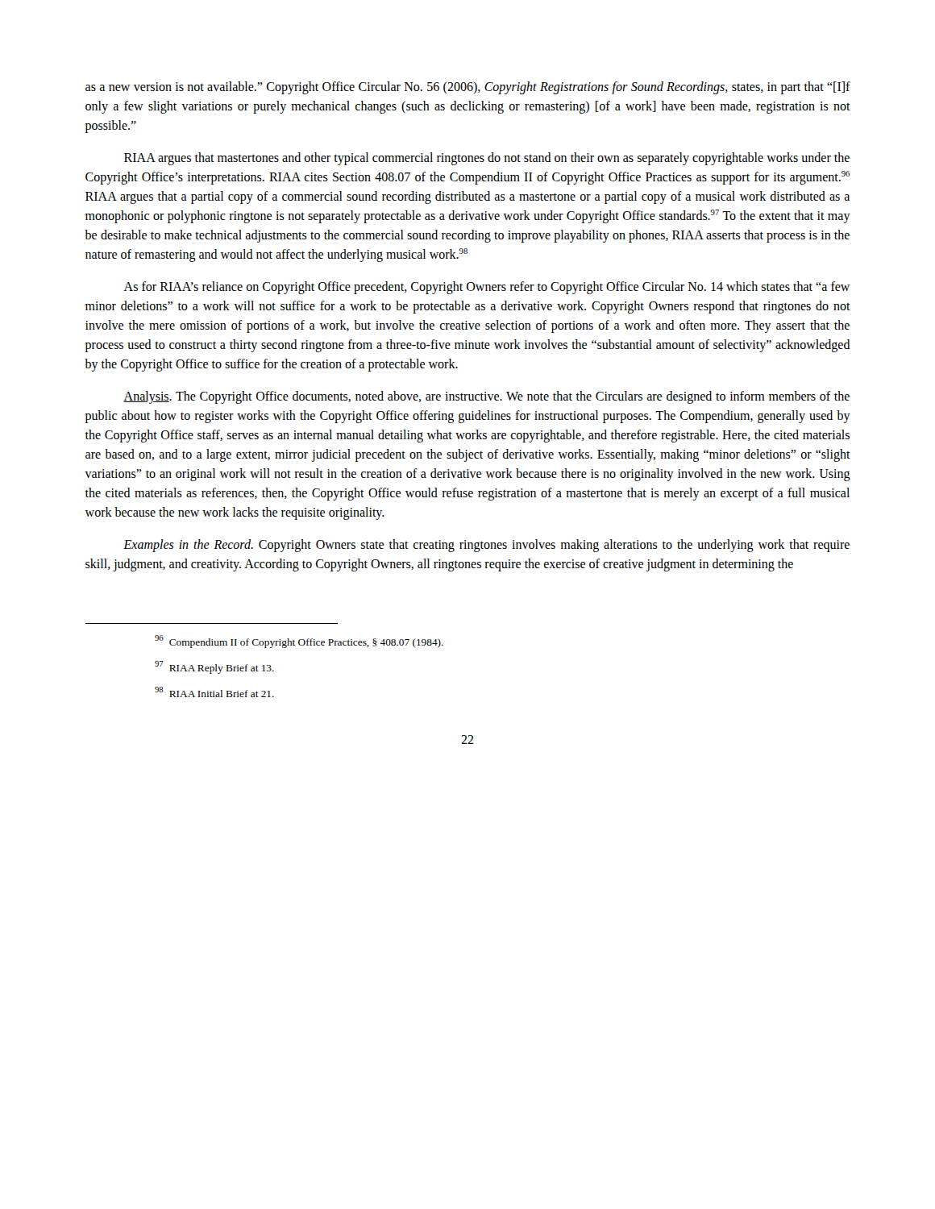as a new version is not available.” Copyright Office Circular No. 56 (2006), Copyright Registrations for Sound Recordings, states, in part that “[I]f only a few slight variations or purely mechanical changes (such as declicking or remastering) [of a work] have been made, registration is not possible.”
RIAA argues that mastertones and other typical commercial ringtones do not stand on their own as separately copyrightable works under the Copyright Office’s interpretations. RIAA cites Section 408.07 of the Compendium II of Copyright Office Practices as support for its argument.96 RIAA argues that a partial copy of a commercial sound recording distributed as a mastertone or a partial copy of a musical work distributed as a monophonic or polyphonic ringtone is not separately protectable as a derivative work under Copyright Office standards.97 To the extent that it may be desirable to make technical adjustments to the commercial sound recording to improve playability on phones, RIAA asserts that process is in the nature of remastering and would not affect the underlying musical work.98
As for RIAA’s reliance on Copyright Office precedent, Copyright Owners refer to Copyright Office Circular No. 14 which states that “a few minor deletions” to a work will not suffice for a work to be protectable as a derivative work. Copyright Owners respond that ringtones do not involve the mere omission of portions of a work, but involve the creative selection of portions of a work and often more. They assert that the process used to construct a thirty second ringtone from a three-to-five minute work involves the “substantial amount of selectivity” acknowledged by the Copyright Office to suffice for the creation of a protectable work.
Analysis. The Copyright Office documents, noted above, are instructive. We note that the Circulars are designed to inform members of the public about how to register works with the Copyright Office offering guidelines for instructional purposes. The Compendium, generally used by the Copyright Office staff, serves as an internal manual detailing what works are copyrightable, and therefore registrable. Here, the cited materials are based on, and to a large extent, mirror judicial precedent on the subject of derivative works. Essentially, making “minor deletions” or “slight variations” to an original work will not result in the creation of a derivative work because there is no originality involved in the new work. Using the cited materials as references, then, the Copyright Office would refuse registration of a mastertone that is merely an excerpt of a full musical work because the new work lacks the requisite originality.
Examples in the Record. Copyright Owners state that creating ringtones involves making alterations to the underlying work that require skill, judgment, and creativity. According to Copyright Owners, all ringtones require the exercise of creative judgment in determining the
96 Compendium II of Copyright Office Practices, § 408.07 (1984).
97 RIAA Reply Brief at 13.
98 RIAA Initial Brief at 21.
22